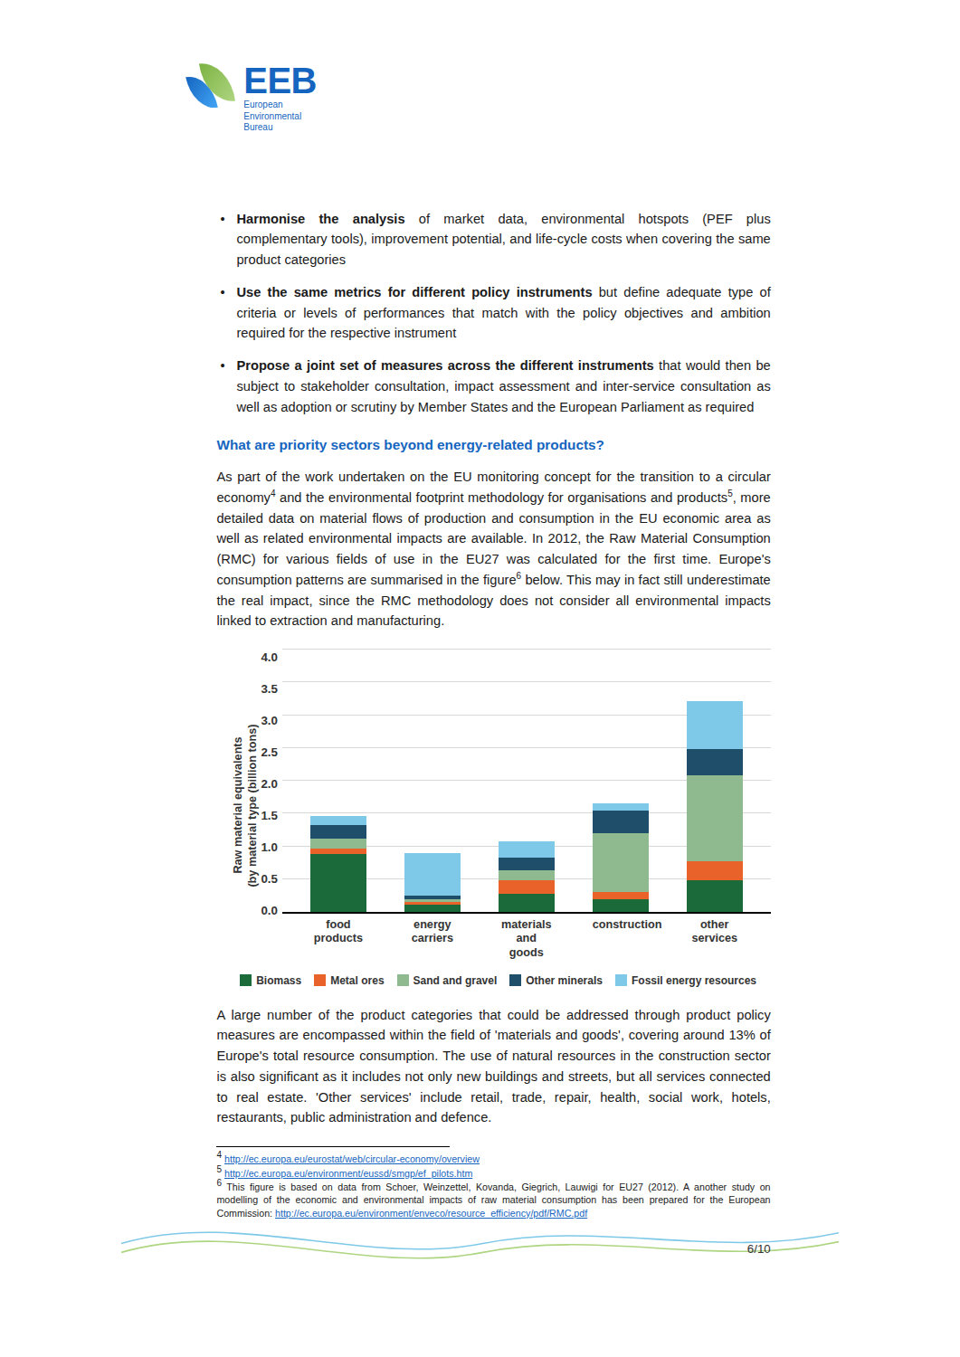EEB
European
Environmental
Bureau
Harmonise the analysis of market data, environmental hotspots (PEF plus complementary tools), improvement potential, and life-cycle costs when covering the same product categories
Use the same metrics for different policy instruments but define adequate type of criteria or levels of performances that match with the policy objectives and ambition required for the respective instrument
Propose a joint set of measures across the different instruments that would then be subject to stakeholder consultation, impact assessment and inter-service consultation as well as adoption or scrutiny by Member States and the European Parliament as required
What are priority sectors beyond energy-related products?
As part of the work undertaken on the EU monitoring concept for the transition to a circular economy4 and the environmental footprint methodology for organisations and products5, more detailed data on material flows of production and consumption in the EU economic area as well as related environmental impacts are available. In 2012, the Raw Material Consumption (RMC) for various fields of use in the EU27 was calculated for the first time. Europe's consumption patterns are summarised in the figure6 below. This may in fact still underestimate the real impact, since the RMC methodology does not consider all environmental impacts linked to extraction and manufacturing.
Raw material equivalents
(by material type (billion tons)
4.0 3.5 3.0 2.5 2.0 1.5 1.0 0.5 0.0
food products
energy
carriers
materials and
goods
construction
other
services
Biomass
Metal ores
Sand and gravel
Other minerals
Fossil energy resources
A large number of the product categories that could be addressed through product policy measures are encompassed within the field of 'materials and goods', covering around 13% of Europe's total resource consumption. The use of natural resources in the construction sector is also significant as it includes not only new buildings and streets, but all services connected to real estate. 'Other services' include retail, trade, repair, health, social work, hotels, restaurants, public administration and defence.
4 http://ec.europa.eu/eurostat/web/circular-economy/overview
5 http://ec.europa.eu/environment/eussd/smgp/ef_pilots.htm
6 This figure is based on data from Schoer, Weinzettel, Kovanda, Giegrich, Lauwigi for EU27 (2012). A another study on modelling of the economic and environmental impacts of raw material consumption has been prepared for the European Commission: http://ec.europa.eu/environment/enveco/resource_efficiency/pdf/RMC.pdf
6/10